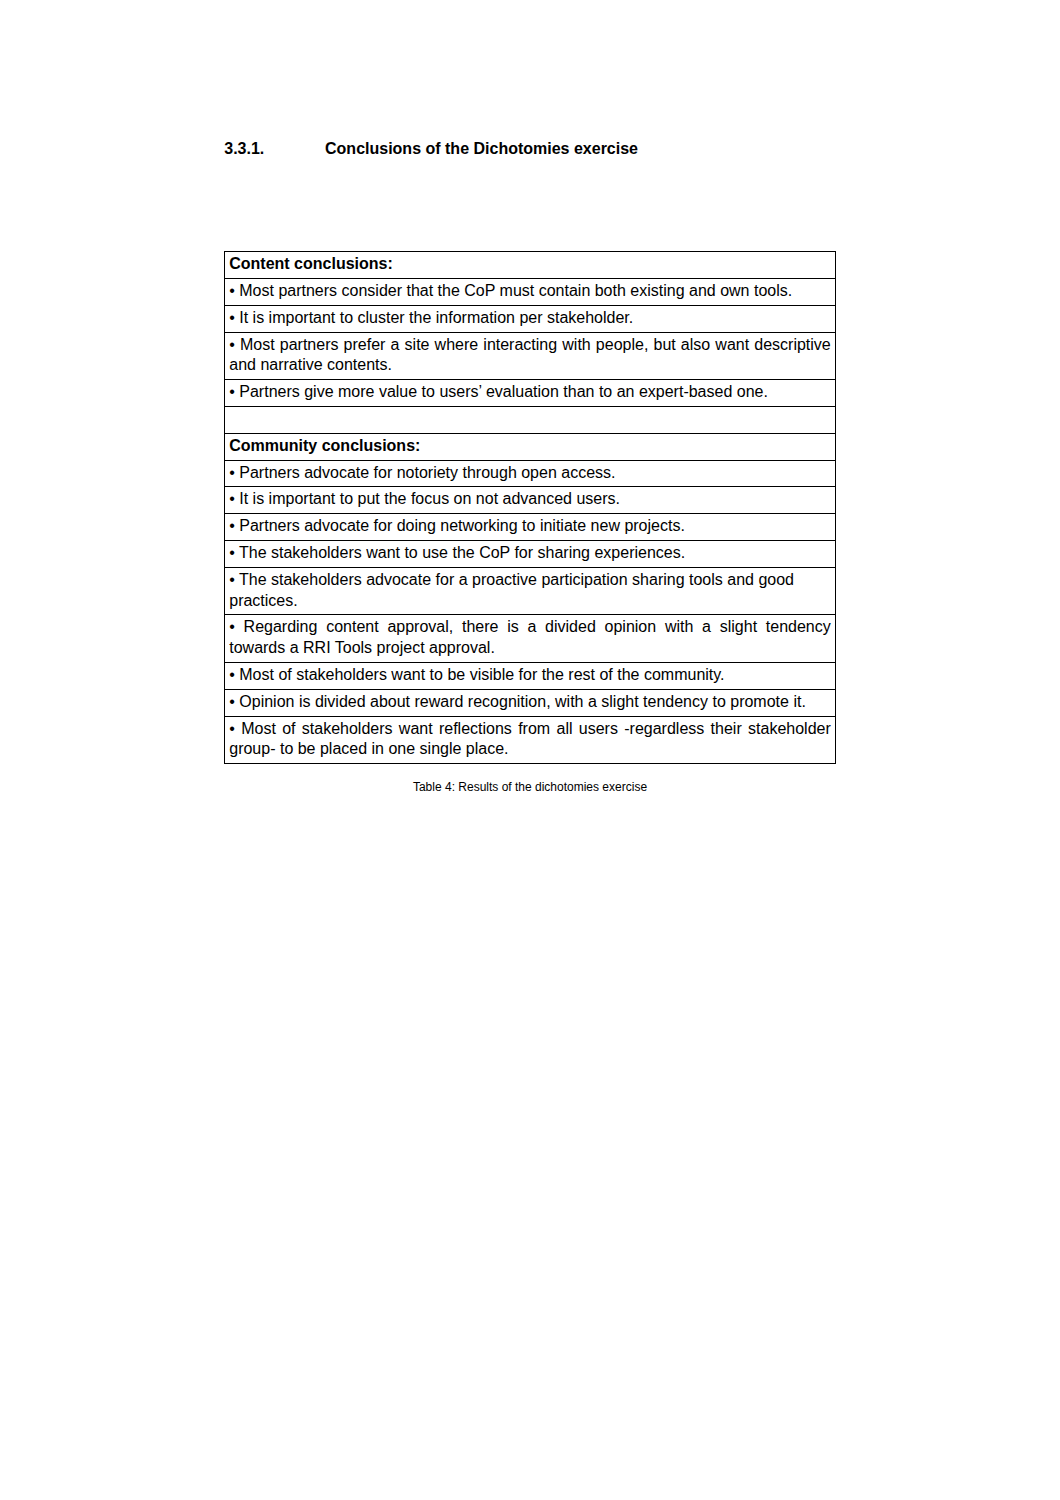3.3.1. Conclusions of the Dichotomies exercise
| Content conclusions: |
| • Most partners consider that the CoP must contain both existing and own tools. |
| • It is important to cluster the information per stakeholder. |
| • Most partners prefer a site where interacting with people, but also want descriptive and narrative contents. |
| • Partners give more value to users’ evaluation than to an expert-based one. |
| Community conclusions: |
| • Partners advocate for notoriety through open access. |
| • It is important to put the focus on not advanced users. |
| • Partners advocate for doing networking to initiate new projects. |
| • The stakeholders want to use the CoP for sharing experiences. |
| • The stakeholders advocate for a proactive participation sharing tools and good practices. |
| • Regarding content approval, there is a divided opinion with a slight tendency towards a RRI Tools project approval. |
| • Most of stakeholders want to be visible for the rest of the community. |
| • Opinion is divided about reward recognition, with a slight tendency to promote it. |
| • Most of stakeholders want reflections from all users -regardless their stakeholder group- to be placed in one single place. |
Table 4: Results of the dichotomies exercise